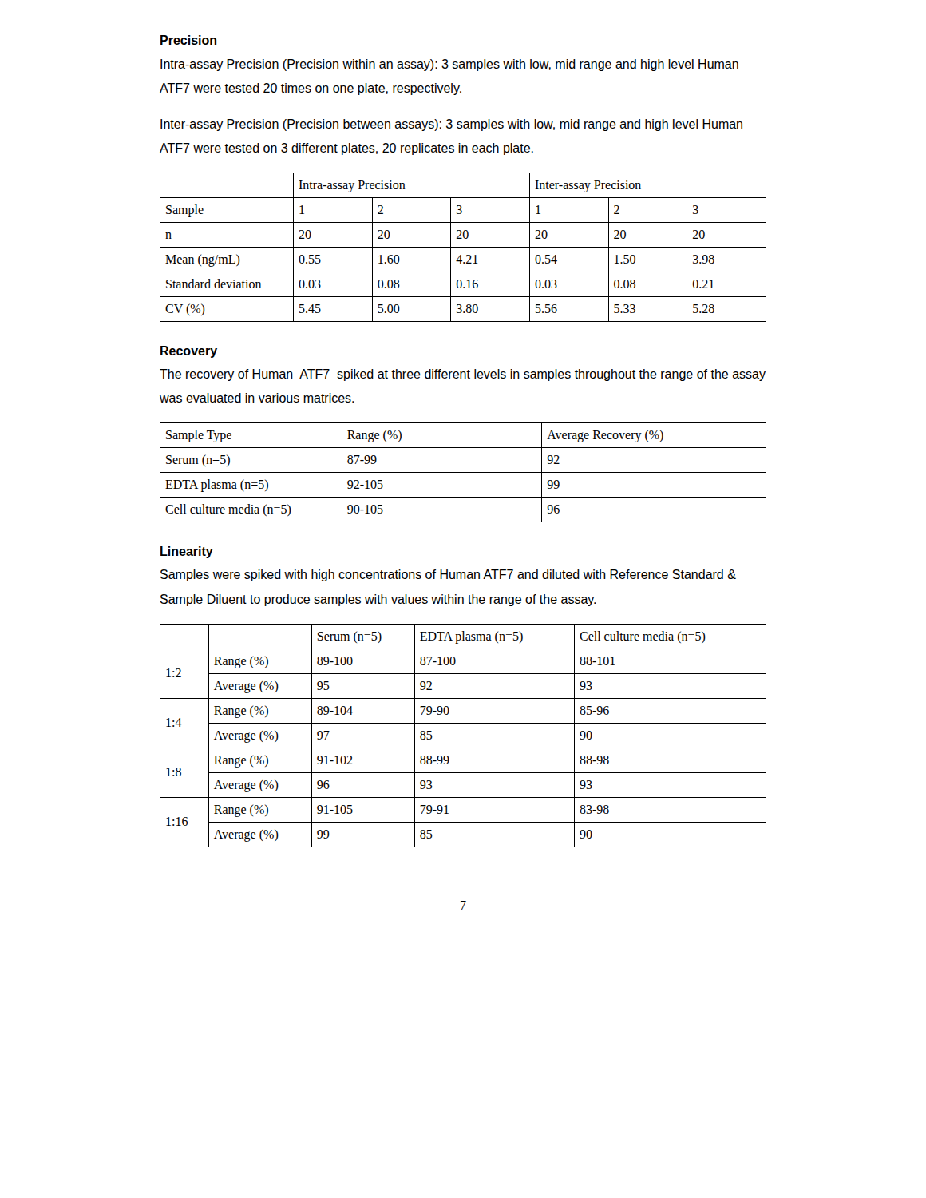Precision
Intra-assay Precision (Precision within an assay): 3 samples with low, mid range and high level Human ATF7 were tested 20 times on one plate, respectively.
Inter-assay Precision (Precision between assays): 3 samples with low, mid range and high level Human ATF7 were tested on 3 different plates, 20 replicates in each plate.
| | Intra-assay Precision | Inter-assay Precision |
| Sample | 1 | 2 | 3 | 1 | 2 | 3 |
| n | 20 | 20 | 20 | 20 | 20 | 20 |
| Mean (ng/mL) | 0.55 | 1.60 | 4.21 | 0.54 | 1.50 | 3.98 |
| Standard deviation | 0.03 | 0.08 | 0.16 | 0.03 | 0.08 | 0.21 |
| CV (%) | 5.45 | 5.00 | 3.80 | 5.56 | 5.33 | 5.28 |
Recovery
The recovery of Human ATF7 spiked at three different levels in samples throughout the range of the assay was evaluated in various matrices.
| Sample Type | Range (%) | Average Recovery (%) |
| Serum (n=5) | 87-99 | 92 |
| EDTA plasma (n=5) | 92-105 | 99 |
| Cell culture media (n=5) | 90-105 | 96 |
Linearity
Samples were spiked with high concentrations of Human ATF7 and diluted with Reference Standard & Sample Diluent to produce samples with values within the range of the assay.
| | | Serum (n=5) | EDTA plasma (n=5) | Cell culture media (n=5) |
| 1:2 | Range (%) | 89-100 | 87-100 | 88-101 |
| Average (%) | 95 | 92 | 93 |
| 1:4 | Range (%) | 89-104 | 79-90 | 85-96 |
| Average (%) | 97 | 85 | 90 |
| 1:8 | Range (%) | 91-102 | 88-99 | 88-98 |
| Average (%) | 96 | 93 | 93 |
| 1:16 | Range (%) | 91-105 | 79-91 | 83-98 |
| Average (%) | 99 | 85 | 90 |
7